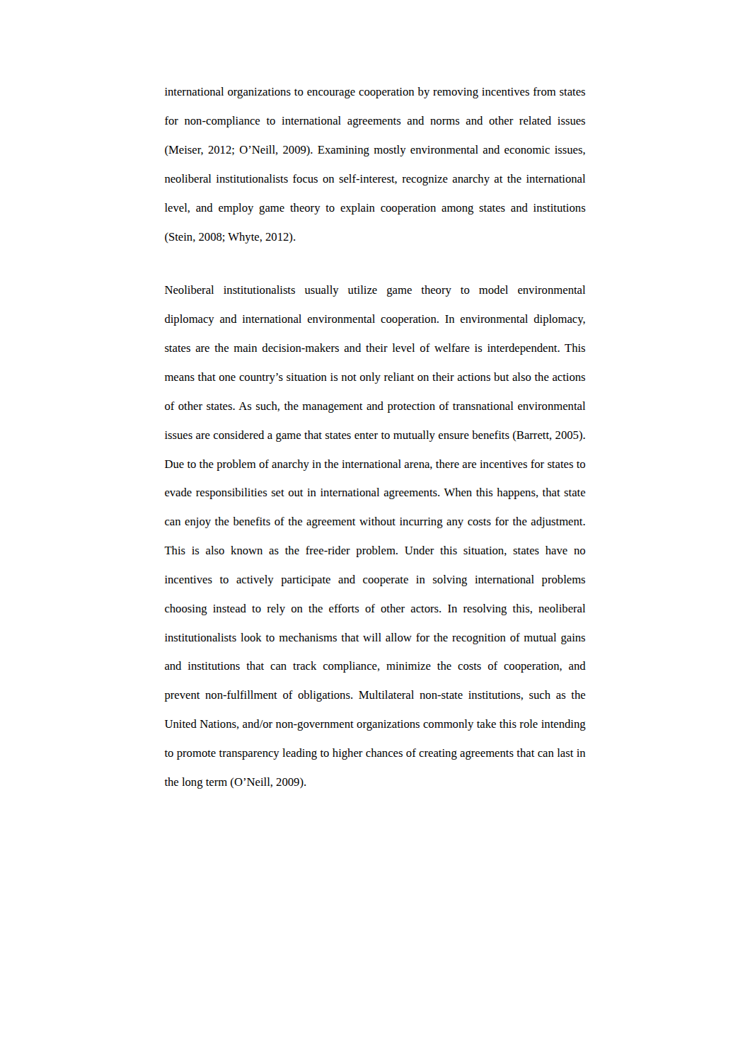international organizations to encourage cooperation by removing incentives from states for non-compliance to international agreements and norms and other related issues (Meiser, 2012; O’Neill, 2009). Examining mostly environmental and economic issues, neoliberal institutionalists focus on self-interest, recognize anarchy at the international level, and employ game theory to explain cooperation among states and institutions (Stein, 2008; Whyte, 2012).
Neoliberal institutionalists usually utilize game theory to model environmental diplomacy and international environmental cooperation. In environmental diplomacy, states are the main decision-makers and their level of welfare is interdependent. This means that one country’s situation is not only reliant on their actions but also the actions of other states. As such, the management and protection of transnational environmental issues are considered a game that states enter to mutually ensure benefits (Barrett, 2005). Due to the problem of anarchy in the international arena, there are incentives for states to evade responsibilities set out in international agreements. When this happens, that state can enjoy the benefits of the agreement without incurring any costs for the adjustment. This is also known as the free-rider problem. Under this situation, states have no incentives to actively participate and cooperate in solving international problems choosing instead to rely on the efforts of other actors. In resolving this, neoliberal institutionalists look to mechanisms that will allow for the recognition of mutual gains and institutions that can track compliance, minimize the costs of cooperation, and prevent non-fulfillment of obligations. Multilateral non-state institutions, such as the United Nations, and/or non-government organizations commonly take this role intending to promote transparency leading to higher chances of creating agreements that can last in the long term (O’Neill, 2009).